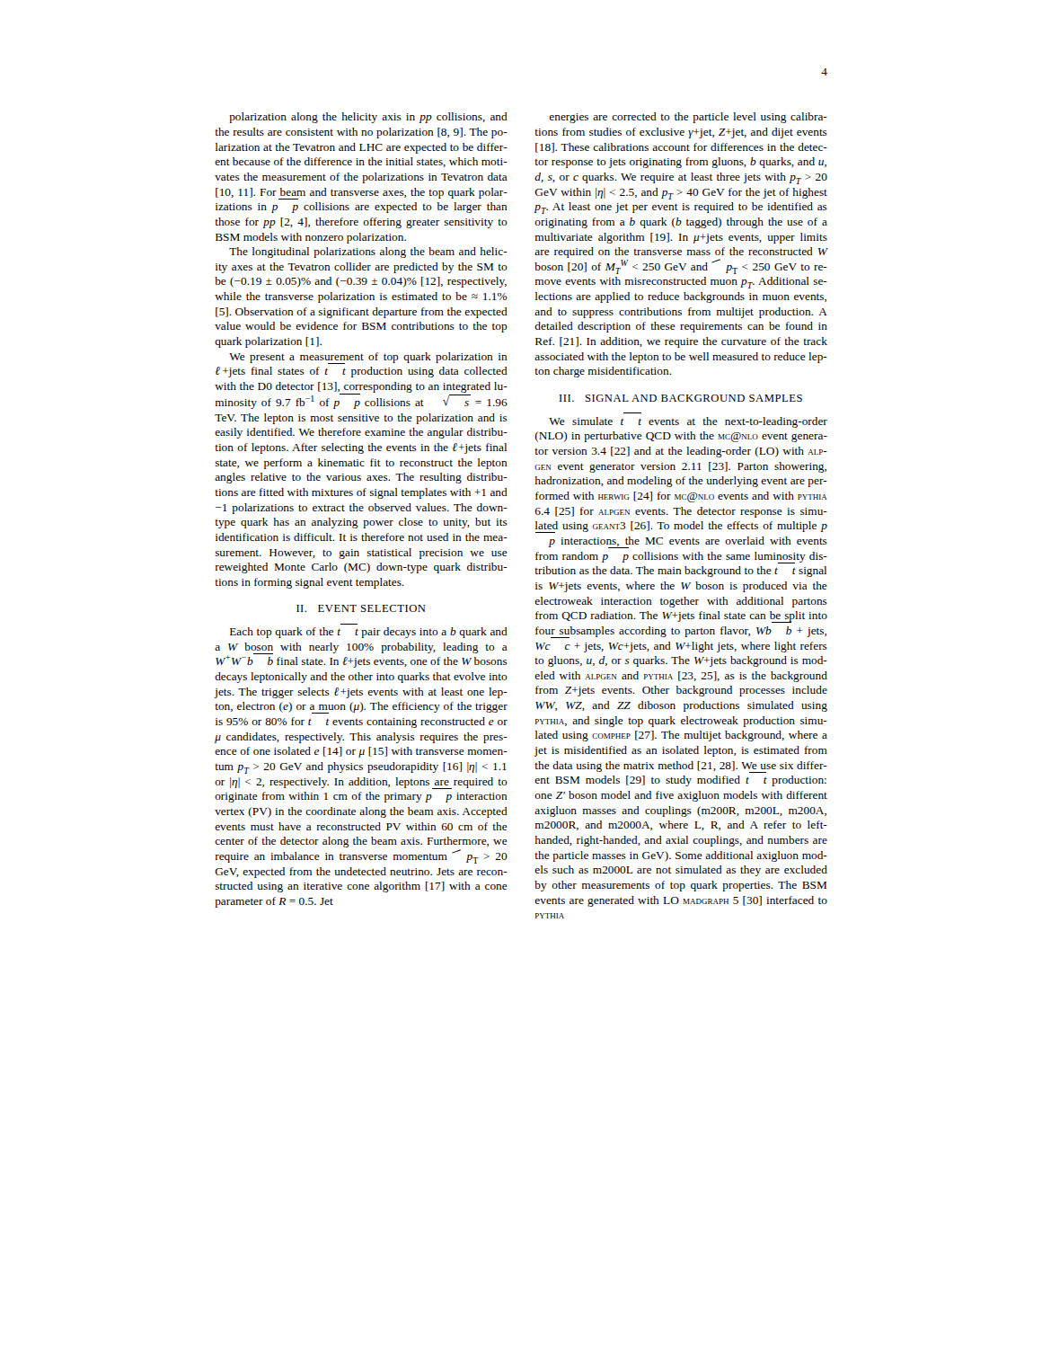4
polarization along the helicity axis in pp collisions, and the results are consistent with no polarization [8, 9]. The polarization at the Tevatron and LHC are expected to be different because of the difference in the initial states, which motivates the measurement of the polarizations in Tevatron data [10, 11]. For beam and transverse axes, the top quark polarizations in pp collisions are expected to be larger than those for pp [2, 4], therefore offering greater sensitivity to BSM models with nonzero polarization.
The longitudinal polarizations along the beam and helicity axes at the Tevatron collider are predicted by the SM to be (−0.19 ± 0.05)% and (−0.39 ± 0.04)% [12], respectively, while the transverse polarization is estimated to be ≈ 1.1% [5]. Observation of a significant departure from the expected value would be evidence for BSM contributions to the top quark polarization [1].
We present a measurement of top quark polarization in ℓ+jets final states of tt production using data collected with the D0 detector [13], corresponding to an integrated luminosity of 9.7 fb−1 of pp collisions at s = 1.96 TeV. The lepton is most sensitive to the polarization and is easily identified. We therefore examine the angular distribution of leptons. After selecting the events in the ℓ+jets final state, we perform a kinematic fit to reconstruct the lepton angles relative to the various axes. The resulting distributions are fitted with mixtures of signal templates with +1 and −1 polarizations to extract the observed values. The down-type quark has an analyzing power close to unity, but its identification is difficult. It is therefore not used in the measurement. However, to gain statistical precision we use reweighted Monte Carlo (MC) down-type quark distributions in forming signal event templates.
II. Event Selection
Each top quark of the tt pair decays into a b quark and a W boson with nearly 100% probability, leading to a W+W−bb final state. In ℓ+jets events, one of the W bosons decays leptonically and the other into quarks that evolve into jets. The trigger selects ℓ+jets events with at least one lepton, electron (e) or a muon (μ). The efficiency of the trigger is 95% or 80% for tt events containing reconstructed e or μ candidates, respectively. This analysis requires the presence of one isolated e [14] or μ [15] with transverse momentum pT > 20 GeV and physics pseudorapidity [16] |η| < 1.1 or |η| < 2, respectively. In addition, leptons are required to originate from within 1 cm of the primary pp interaction vertex (PV) in the coordinate along the beam axis. Accepted events must have a reconstructed PV within 60 cm of the center of the detector along the beam axis. Furthermore, we require an imbalance in transverse momentum pT > 20 GeV, expected from the undetected neutrino. Jets are reconstructed using an iterative cone algorithm [17] with a cone parameter of R = 0.5. Jet
energies are corrected to the particle level using calibrations from studies of exclusive γ+jet, Z+jet, and dijet events [18]. These calibrations account for differences in the detector response to jets originating from gluons, b quarks, and u, d, s, or c quarks. We require at least three jets with pT > 20 GeV within |η| < 2.5, and pT > 40 GeV for the jet of highest pT. At least one jet per event is required to be identified as originating from a b quark (b tagged) through the use of a multivariate algorithm [19]. In μ+jets events, upper limits are required on the transverse mass of the reconstructed W boson [20] of MTW < 250 GeV and pT < 250 GeV to remove events with misreconstructed muon pT. Additional selections are applied to reduce backgrounds in muon events, and to suppress contributions from multijet production. A detailed description of these requirements can be found in Ref. [21]. In addition, we require the curvature of the track associated with the lepton to be well measured to reduce lepton charge misidentification.
III. Signal and Background Samples
We simulate tt events at the next-to-leading-order (NLO) in perturbative QCD with the mc@nlo event generator version 3.4 [22] and at the leading-order (LO) with alpgen event generator version 2.11 [23]. Parton showering, hadronization, and modeling of the underlying event are performed with herwig [24] for mc@nlo events and with pythia 6.4 [25] for alpgen events. The detector response is simulated using geant3 [26]. To model the effects of multiple pp interactions, the MC events are overlaid with events from random pp collisions with the same luminosity distribution as the data. The main background to the tt signal is W+jets events, where the W boson is produced via the electroweak interaction together with additional partons from QCD radiation. The W+jets final state can be split into four subsamples according to parton flavor, Wbb + jets, Wcc + jets, Wc+jets, and W+light jets, where light refers to gluons, u, d, or s quarks. The W+jets background is modeled with alpgen and pythia [23, 25], as is the background from Z+jets events. Other background processes include WW, WZ, and ZZ diboson productions simulated using pythia, and single top quark electroweak production simulated using comphep [27]. The multijet background, where a jet is misidentified as an isolated lepton, is estimated from the data using the matrix method [21, 28]. We use six different BSM models [29] to study modified tt production: one Z′ boson model and five axigluon models with different axigluon masses and couplings (m200R, m200L, m200A, m2000R, and m2000A, where L, R, and A refer to left-handed, right-handed, and axial couplings, and numbers are the particle masses in GeV). Some additional axigluon models such as m2000L are not simulated as they are excluded by other measurements of top quark properties. The BSM events are generated with LO madgraph 5 [30] interfaced to pythia